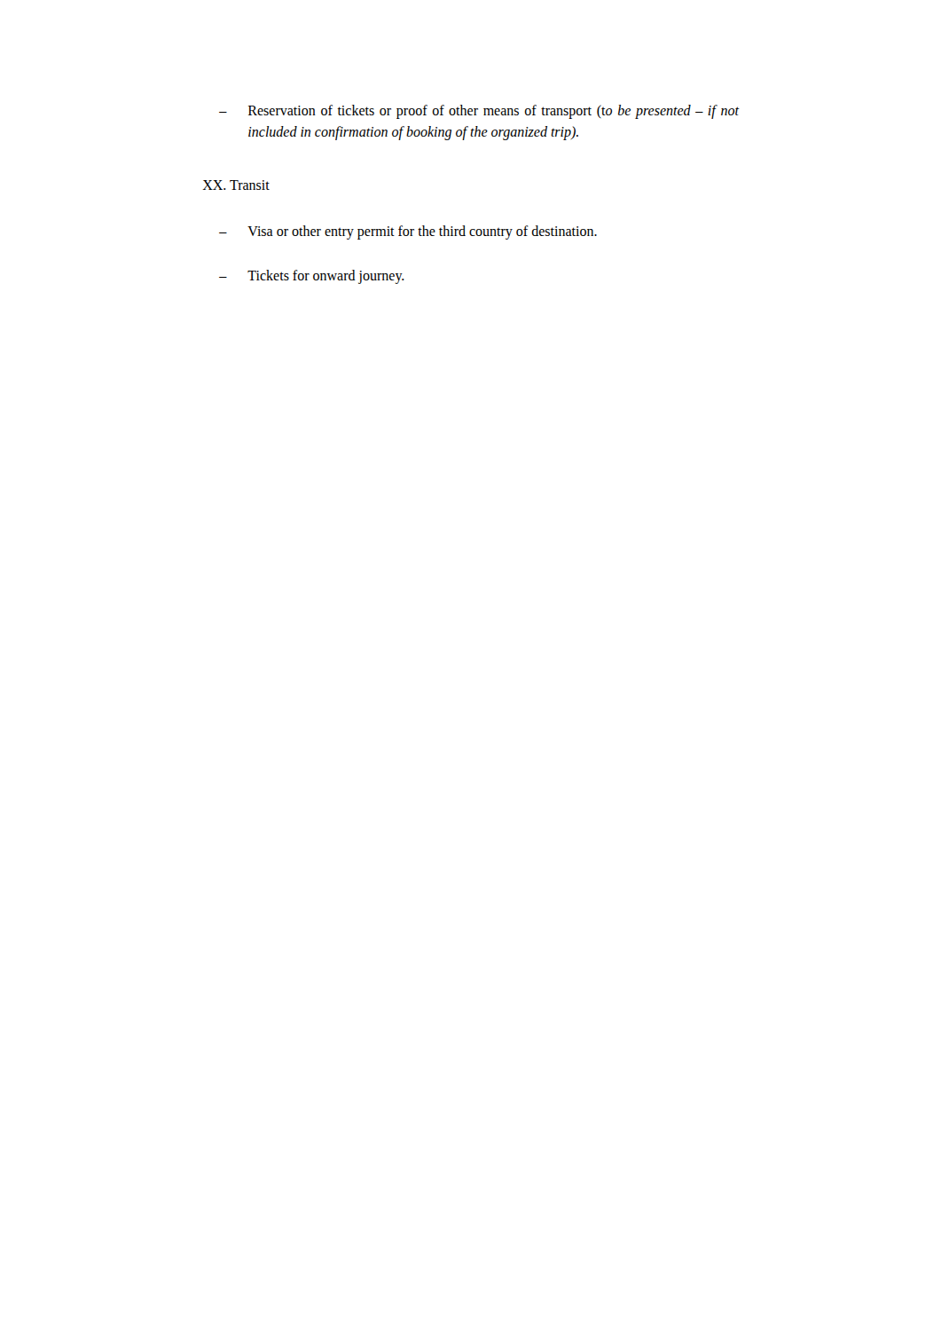Reservation of tickets or proof of other means of transport (to be presented – if not included in confirmation of booking of the organized trip).
XX. Transit
Visa or other entry permit for the third country of destination.
Tickets for onward journey.